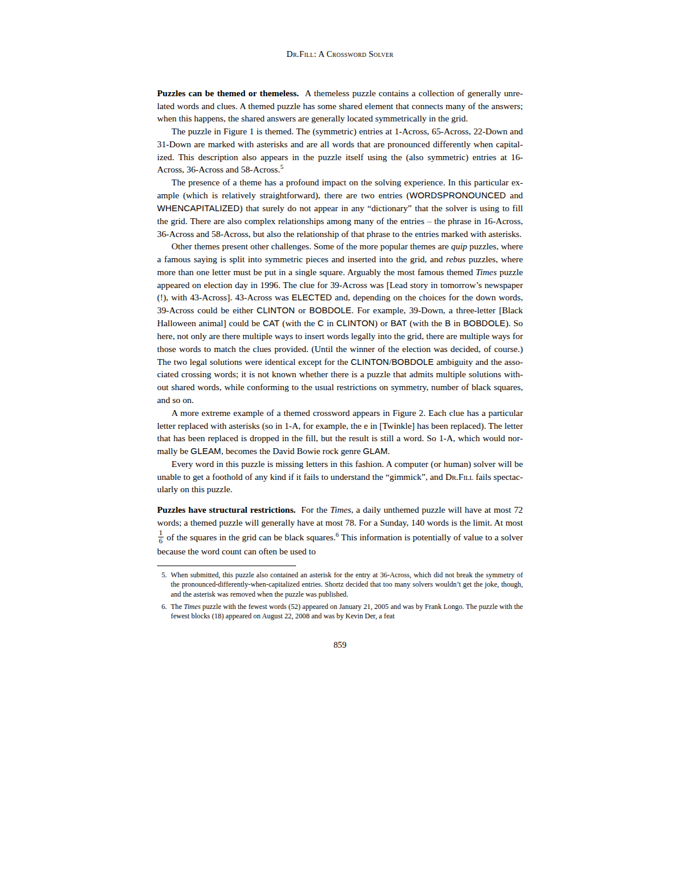Dr.Fill: A Crossword Solver
Puzzles can be themed or themeless. A themeless puzzle contains a collection of generally unrelated words and clues. A themed puzzle has some shared element that connects many of the answers; when this happens, the shared answers are generally located symmetrically in the grid.
The puzzle in Figure 1 is themed. The (symmetric) entries at 1-Across, 65-Across, 22-Down and 31-Down are marked with asterisks and are all words that are pronounced differently when capitalized. This description also appears in the puzzle itself using the (also symmetric) entries at 16-Across, 36-Across and 58-Across.5
The presence of a theme has a profound impact on the solving experience. In this particular example (which is relatively straightforward), there are two entries (WORDSPRONOUNCED and WHENCAPITALIZED) that surely do not appear in any “dictionary” that the solver is using to fill the grid. There are also complex relationships among many of the entries – the phrase in 16-Across, 36-Across and 58-Across, but also the relationship of that phrase to the entries marked with asterisks.
Other themes present other challenges. Some of the more popular themes are quip puzzles, where a famous saying is split into symmetric pieces and inserted into the grid, and rebus puzzles, where more than one letter must be put in a single square. Arguably the most famous themed Times puzzle appeared on election day in 1996. The clue for 39-Across was [Lead story in tomorrow’s newspaper (!), with 43-Across]. 43-Across was ELECTED and, depending on the choices for the down words, 39-Across could be either CLINTON or BOBDOLE. For example, 39-Down, a three-letter [Black Halloween animal] could be CAT (with the C in CLINTON) or BAT (with the B in BOBDOLE). So here, not only are there multiple ways to insert words legally into the grid, there are multiple ways for those words to match the clues provided. (Until the winner of the election was decided, of course.) The two legal solutions were identical except for the CLINTON/BOBDOLE ambiguity and the associated crossing words; it is not known whether there is a puzzle that admits multiple solutions without shared words, while conforming to the usual restrictions on symmetry, number of black squares, and so on.
A more extreme example of a themed crossword appears in Figure 2. Each clue has a particular letter replaced with asterisks (so in 1-A, for example, the e in [Twinkle] has been replaced). The letter that has been replaced is dropped in the fill, but the result is still a word. So 1-A, which would normally be GLEAM, becomes the David Bowie rock genre GLAM.
Every word in this puzzle is missing letters in this fashion. A computer (or human) solver will be unable to get a foothold of any kind if it fails to understand the “gimmick”, and Dr.Fill fails spectacularly on this puzzle.
Puzzles have structural restrictions. For the Times, a daily unthemed puzzle will have at most 72 words; a themed puzzle will generally have at most 78. For a Sunday, 140 words is the limit. At most 16 of the squares in the grid can be black squares.6 This information is potentially of value to a solver because the word count can often be used to
5.
When submitted, this puzzle also contained an asterisk for the entry at 36-Across, which did not break the symmetry of the pronounced-differently-when-capitalized entries. Shortz decided that too many solvers wouldn’t get the joke, though, and the asterisk was removed when the puzzle was published.
6.
The Times puzzle with the fewest words (52) appeared on January 21, 2005 and was by Frank Longo. The puzzle with the fewest blocks (18) appeared on August 22, 2008 and was by Kevin Der, a feat
859